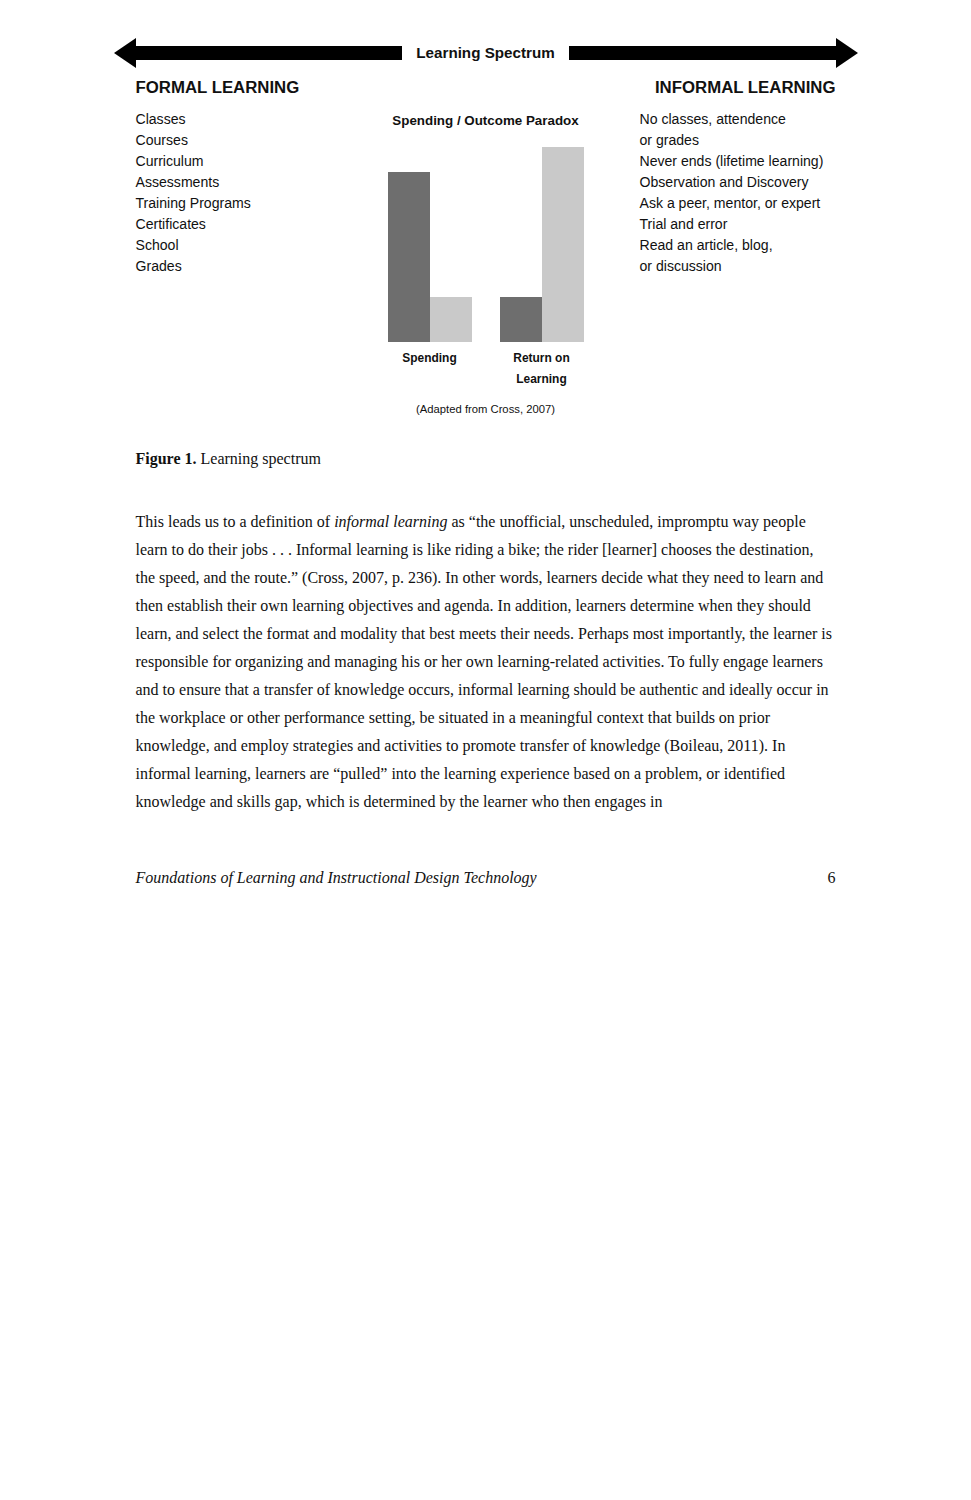Learning Spectrum
FORMAL LEARNING INFORMAL LEARNING
Classes
Courses
Curriculum
Assessments
Training Programs
Certificates
School
Grades
Spending / Outcome Paradox
Spending Return on
Learning
(Adapted from Cross, 2007)
No classes, attendence
or grades
Never ends (lifetime learning)
Observation and Discovery
Ask a peer, mentor, or expert
Trial and error
Read an article, blog,
or discussion
Figure 1. Learning spectrum
This leads us to a definition of informal learning as “the unofficial, unscheduled, impromptu way people learn to do their jobs . . . Informal learning is like riding a bike; the rider [learner] chooses the destination, the speed, and the route.” (Cross, 2007, p. 236). In other words, learners decide what they need to learn and then establish their own learning objectives and agenda. In addition, learners determine when they should learn, and select the format and modality that best meets their needs. Perhaps most importantly, the learner is responsible for organizing and managing his or her own learning-related activities. To fully engage learners and to ensure that a transfer of knowledge occurs, informal learning should be authentic and ideally occur in the workplace or other performance setting, be situated in a meaningful context that builds on prior knowledge, and employ strategies and activities to promote transfer of knowledge (Boileau, 2011). In informal learning, learners are “pulled” into the learning experience based on a problem, or identified knowledge and skills gap, which is determined by the learner who then engages in
Foundations of Learning and Instructional Design Technology 6